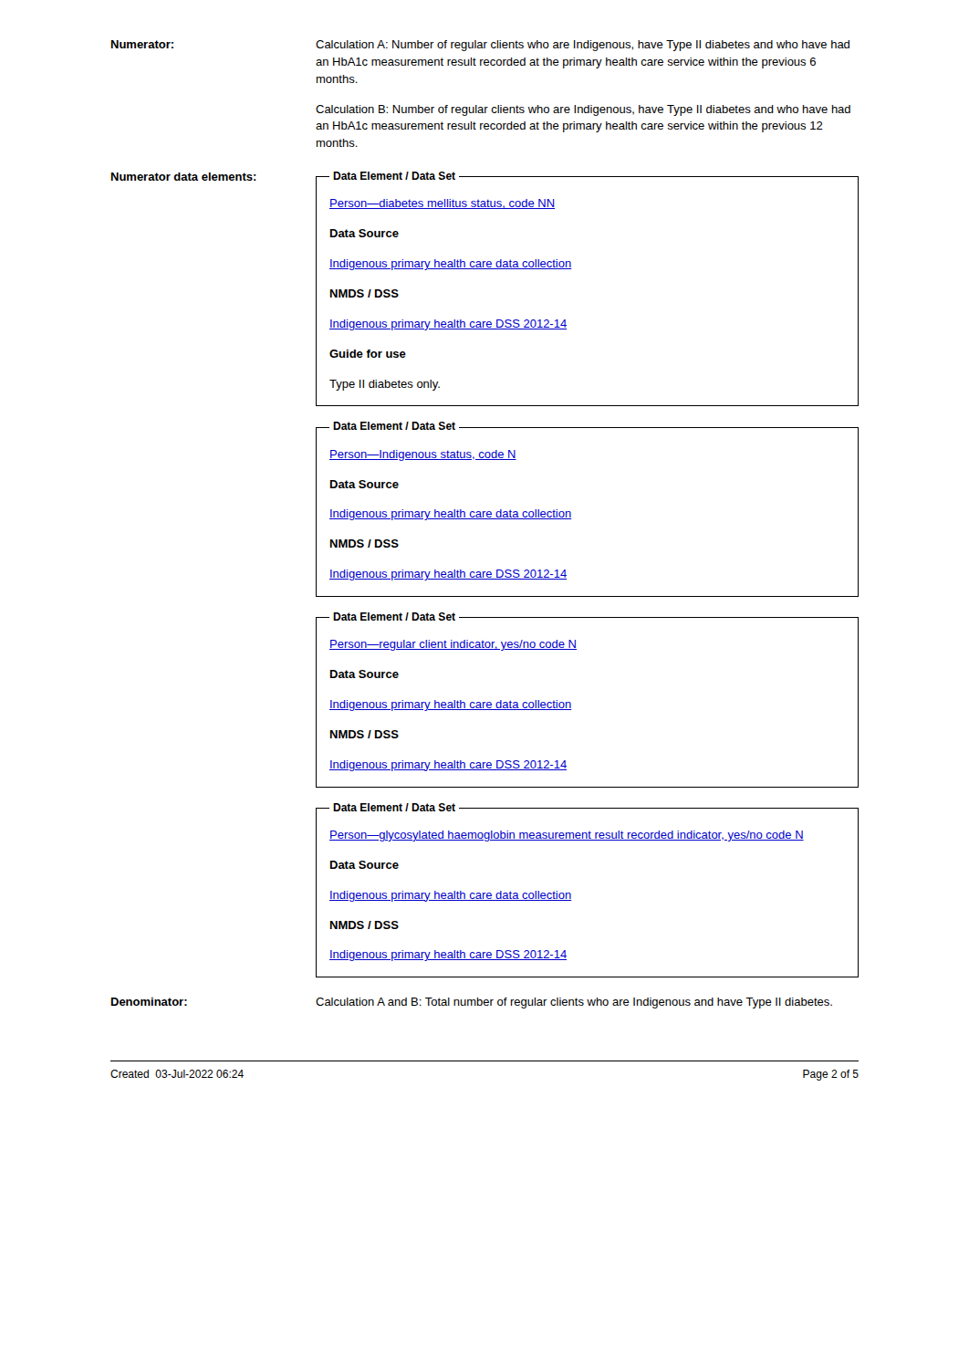Numerator:
Calculation A: Number of regular clients who are Indigenous, have Type II diabetes and who have had an HbA1c measurement result recorded at the primary health care service within the previous 6 months.
Calculation B: Number of regular clients who are Indigenous, have Type II diabetes and who have had an HbA1c measurement result recorded at the primary health care service within the previous 12 months.
Numerator data elements:
Data Element / Data Set
Person—diabetes mellitus status, code NN
Data Source
Indigenous primary health care data collection
NMDS / DSS
Indigenous primary health care DSS 2012-14
Guide for use
Type II diabetes only.
Data Element / Data Set
Person—Indigenous status, code N
Data Source
Indigenous primary health care data collection
NMDS / DSS
Indigenous primary health care DSS 2012-14
Data Element / Data Set
Person—regular client indicator, yes/no code N
Data Source
Indigenous primary health care data collection
NMDS / DSS
Indigenous primary health care DSS 2012-14
Data Element / Data Set
Person—glycosylated haemoglobin measurement result recorded indicator, yes/no code N
Data Source
Indigenous primary health care data collection
NMDS / DSS
Indigenous primary health care DSS 2012-14
Denominator:
Calculation A and B: Total number of regular clients who are Indigenous and have Type II diabetes.
Created 03-Jul-2022 06:24
Page 2 of 5